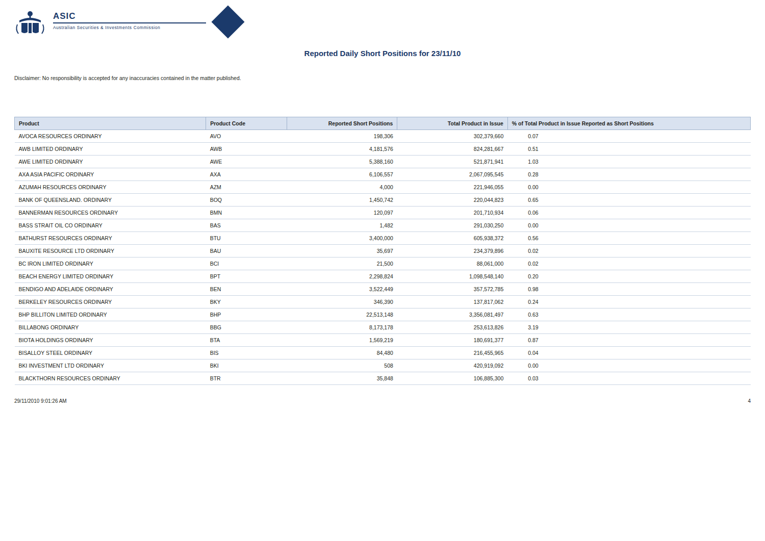ASIC
Australian Securities & Investments Commission
Reported Daily Short Positions for 23/11/10
Disclaimer: No responsibility is accepted for any inaccuracies contained in the matter published.
| Product | Product Code | Reported Short Positions | Total Product in Issue | % of Total Product in Issue Reported as Short Positions |
| --- | --- | --- | --- | --- |
| AVOCA RESOURCES ORDINARY | AVO | 198,306 | 302,379,660 | 0.07 |
| AWB LIMITED ORDINARY | AWB | 4,181,576 | 824,281,667 | 0.51 |
| AWE LIMITED ORDINARY | AWE | 5,388,160 | 521,871,941 | 1.03 |
| AXA ASIA PACIFIC ORDINARY | AXA | 6,106,557 | 2,067,095,545 | 0.28 |
| AZUMAH RESOURCES ORDINARY | AZM | 4,000 | 221,946,055 | 0.00 |
| BANK OF QUEENSLAND. ORDINARY | BOQ | 1,450,742 | 220,044,823 | 0.65 |
| BANNERMAN RESOURCES ORDINARY | BMN | 120,097 | 201,710,934 | 0.06 |
| BASS STRAIT OIL CO ORDINARY | BAS | 1,482 | 291,030,250 | 0.00 |
| BATHURST RESOURCES ORDINARY | BTU | 3,400,000 | 605,938,372 | 0.56 |
| BAUXITE RESOURCE LTD ORDINARY | BAU | 35,697 | 234,379,896 | 0.02 |
| BC IRON LIMITED ORDINARY | BCI | 21,500 | 88,061,000 | 0.02 |
| BEACH ENERGY LIMITED ORDINARY | BPT | 2,298,824 | 1,098,548,140 | 0.20 |
| BENDIGO AND ADELAIDE ORDINARY | BEN | 3,522,449 | 357,572,785 | 0.98 |
| BERKELEY RESOURCES ORDINARY | BKY | 346,390 | 137,817,062 | 0.24 |
| BHP BILLITON LIMITED ORDINARY | BHP | 22,513,148 | 3,356,081,497 | 0.63 |
| BILLABONG ORDINARY | BBG | 8,173,178 | 253,613,826 | 3.19 |
| BIOTA HOLDINGS ORDINARY | BTA | 1,569,219 | 180,691,377 | 0.87 |
| BISALLOY STEEL ORDINARY | BIS | 84,480 | 216,455,965 | 0.04 |
| BKI INVESTMENT LTD ORDINARY | BKI | 508 | 420,919,092 | 0.00 |
| BLACKTHORN RESOURCES ORDINARY | BTR | 35,848 | 106,885,300 | 0.03 |
29/11/2010 9:01:26 AM 4